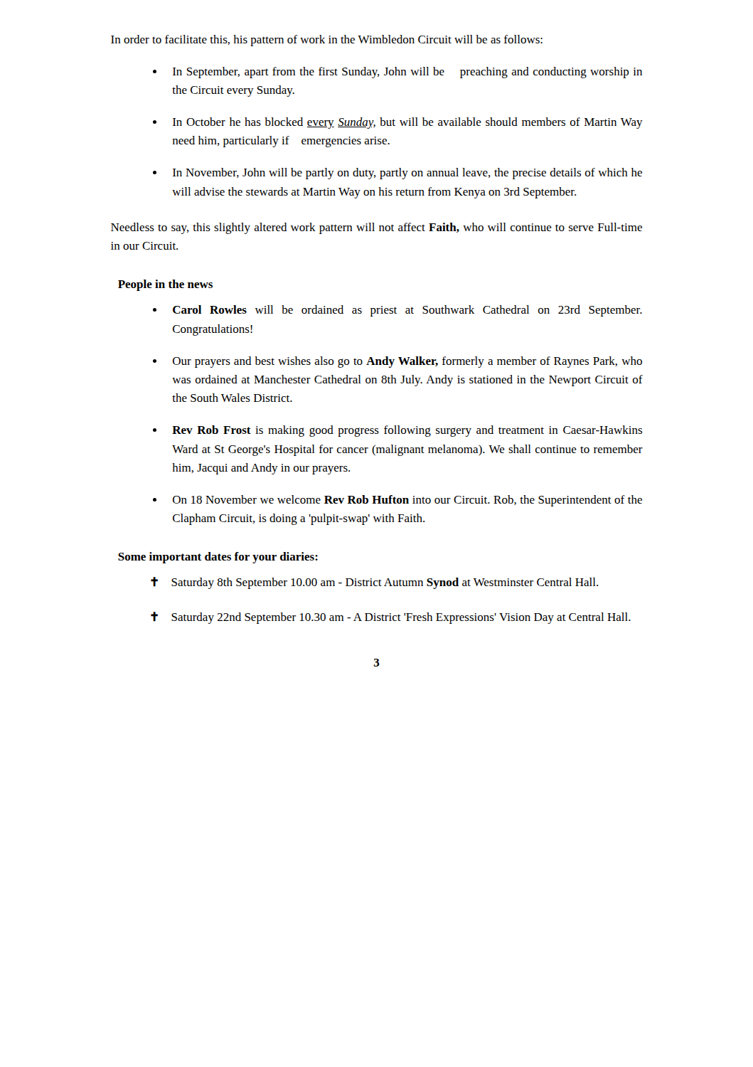In order to facilitate this, his pattern of work in the Wimbledon Circuit will be as follows:
In September, apart from the first Sunday, John will be preaching and conducting worship in the Circuit every Sunday.
In October he has blocked every Sunday, but will be available should members of Martin Way need him, particularly if emergencies arise.
In November, John will be partly on duty, partly on annual leave, the precise details of which he will advise the stewards at Martin Way on his return from Kenya on 3rd September.
Needless to say, this slightly altered work pattern will not affect Faith, who will continue to serve Full-time in our Circuit.
People in the news
Carol Rowles will be ordained as priest at Southwark Cathedral on 23rd September. Congratulations!
Our prayers and best wishes also go to Andy Walker, formerly a member of Raynes Park, who was ordained at Manchester Cathedral on 8th July. Andy is stationed in the Newport Circuit of the South Wales District.
Rev Rob Frost is making good progress following surgery and treatment in Caesar-Hawkins Ward at St George's Hospital for cancer (malignant melanoma). We shall continue to remember him, Jacqui and Andy in our prayers.
On 18 November we welcome Rev Rob Hufton into our Circuit. Rob, the Superintendent of the Clapham Circuit, is doing a 'pulpit-swap' with Faith.
Some important dates for your diaries:
Saturday 8th September 10.00 am - District Autumn Synod at Westminster Central Hall.
Saturday 22nd September 10.30 am - A District 'Fresh Expressions' Vision Day at Central Hall.
3